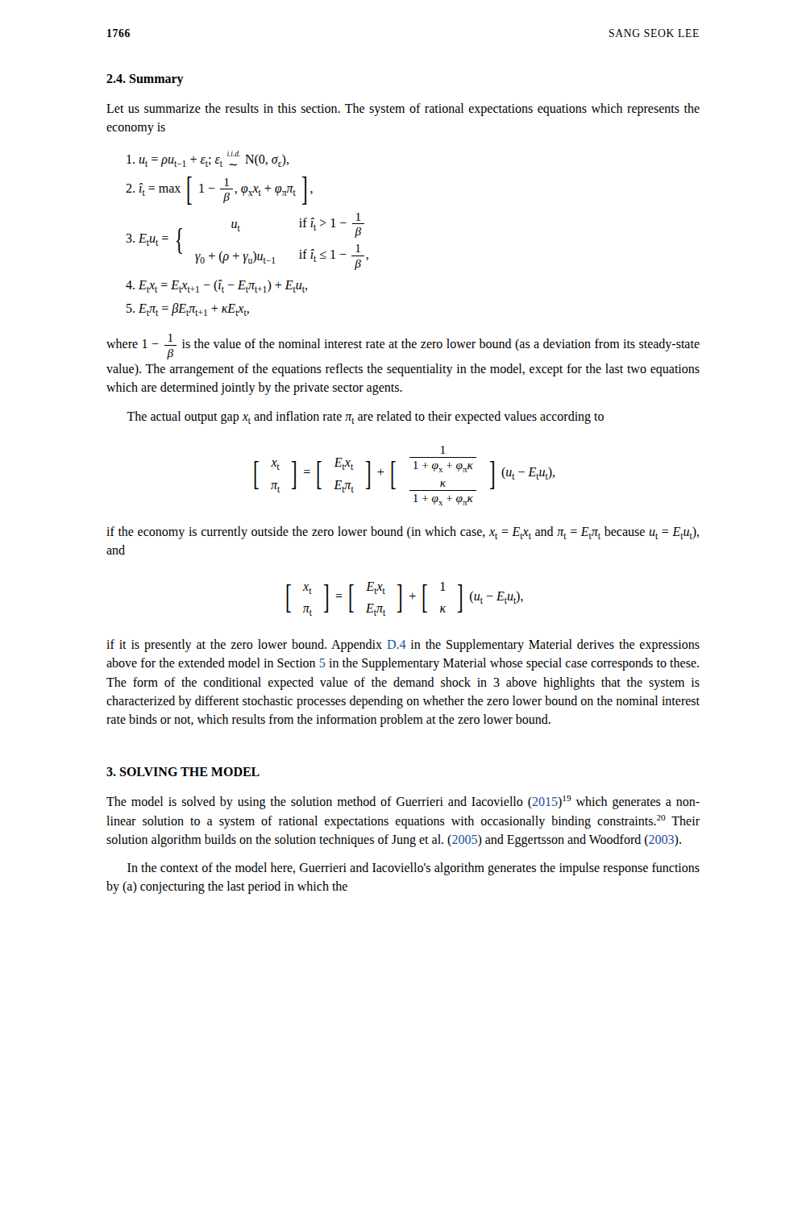1766 Sang Seok Lee
2.4. Summary
Let us summarize the results in this section. The system of rational expectations equations which represents the economy is
ut = ρut−1 + εt; εt i.i.d.∼ N(0, σε),
ît = max [ 1 − 1 β, φxxt + φππt ],
Etut = {
| u t | if î t > 1 − 1 β |
| γ 0 + ( ρ + γ u ) u t−1 | if î t ≤ 1 − 1 β , |
Etxt = Etxt+1 − (ît − Etπt+1) + Etut,
Etπt = βEtπt+1 + κEtxt,
where 1 − 1 β is the value of the nominal interest rate at the zero lower bound (as a deviation from its steady-state value). The arrangement of the equations reflects the sequentiality in the model, except for the last two equations which are determined jointly by the private sector agents.
The actual output gap xt and inflation rate πt are related to their expected values according to
[
| x t |
| π t |
] = [
| E t x t |
| E t π t |
] + [
| 1 1 + φ x + φ π κ |
| κ 1 + φ x + φ π κ |
] (ut − Etut),
if the economy is currently outside the zero lower bound (in which case, xt = Etxt and πt = Etπt because ut = Etut), and
[
| x t |
| π t |
] = [
| E t x t |
| E t π t |
] + [
| 1 |
| κ |
] (ut − Etut),
if it is presently at the zero lower bound. Appendix D.4 in the Supplementary Material derives the expressions above for the extended model in Section 5 in the Supplementary Material whose special case corresponds to these. The form of the conditional expected value of the demand shock in 3 above highlights that the system is characterized by different stochastic processes depending on whether the zero lower bound on the nominal interest rate binds or not, which results from the information problem at the zero lower bound.
3. Solving the Model
The model is solved by using the solution method of Guerrieri and Iacoviello (2015)19 which generates a non-linear solution to a system of rational expectations equations with occasionally binding constraints.20 Their solution algorithm builds on the solution techniques of Jung et al. (2005) and Eggertsson and Woodford (2003).
In the context of the model here, Guerrieri and Iacoviello's algorithm generates the impulse response functions by (a) conjecturing the last period in which the